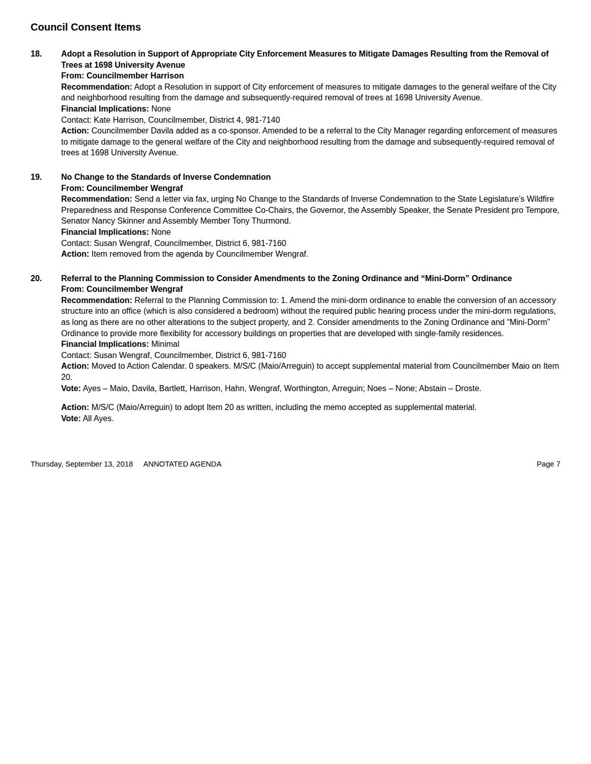Council Consent Items
18.
Adopt a Resolution in Support of Appropriate City Enforcement Measures to Mitigate Damages Resulting from the Removal of Trees at 1698 University Avenue
From: Councilmember Harrison
Recommendation: Adopt a Resolution in support of City enforcement of measures to mitigate damages to the general welfare of the City and neighborhood resulting from the damage and subsequently-required removal of trees at 1698 University Avenue.
Financial Implications: None
Contact: Kate Harrison, Councilmember, District 4, 981-7140
Action: Councilmember Davila added as a co-sponsor. Amended to be a referral to the City Manager regarding enforcement of measures to mitigate damage to the general welfare of the City and neighborhood resulting from the damage and subsequently-required removal of trees at 1698 University Avenue.
19.
No Change to the Standards of Inverse Condemnation
From: Councilmember Wengraf
Recommendation: Send a letter via fax, urging No Change to the Standards of Inverse Condemnation to the State Legislature’s Wildfire Preparedness and Response Conference Committee Co-Chairs, the Governor, the Assembly Speaker, the Senate President pro Tempore, Senator Nancy Skinner and Assembly Member Tony Thurmond.
Financial Implications: None
Contact: Susan Wengraf, Councilmember, District 6, 981-7160
Action: Item removed from the agenda by Councilmember Wengraf.
20.
Referral to the Planning Commission to Consider Amendments to the Zoning Ordinance and “Mini-Dorm” Ordinance
From: Councilmember Wengraf
Recommendation: Referral to the Planning Commission to: 1. Amend the mini-dorm ordinance to enable the conversion of an accessory structure into an office (which is also considered a bedroom) without the required public hearing process under the mini-dorm regulations, as long as there are no other alterations to the subject property, and 2. Consider amendments to the Zoning Ordinance and “Mini-Dorm” Ordinance to provide more flexibility for accessory buildings on properties that are developed with single-family residences.
Financial Implications: Minimal
Contact: Susan Wengraf, Councilmember, District 6, 981-7160
Action: Moved to Action Calendar. 0 speakers. M/S/C (Maio/Arreguin) to accept supplemental material from Councilmember Maio on Item 20.
Vote: Ayes – Maio, Davila, Bartlett, Harrison, Hahn, Wengraf, Worthington, Arreguin; Noes – None; Abstain – Droste.
Action: M/S/C (Maio/Arreguin) to adopt Item 20 as written, including the memo accepted as supplemental material.
Vote: All Ayes.
Thursday, September 13, 2018 ANNOTATED AGENDA
Page 7